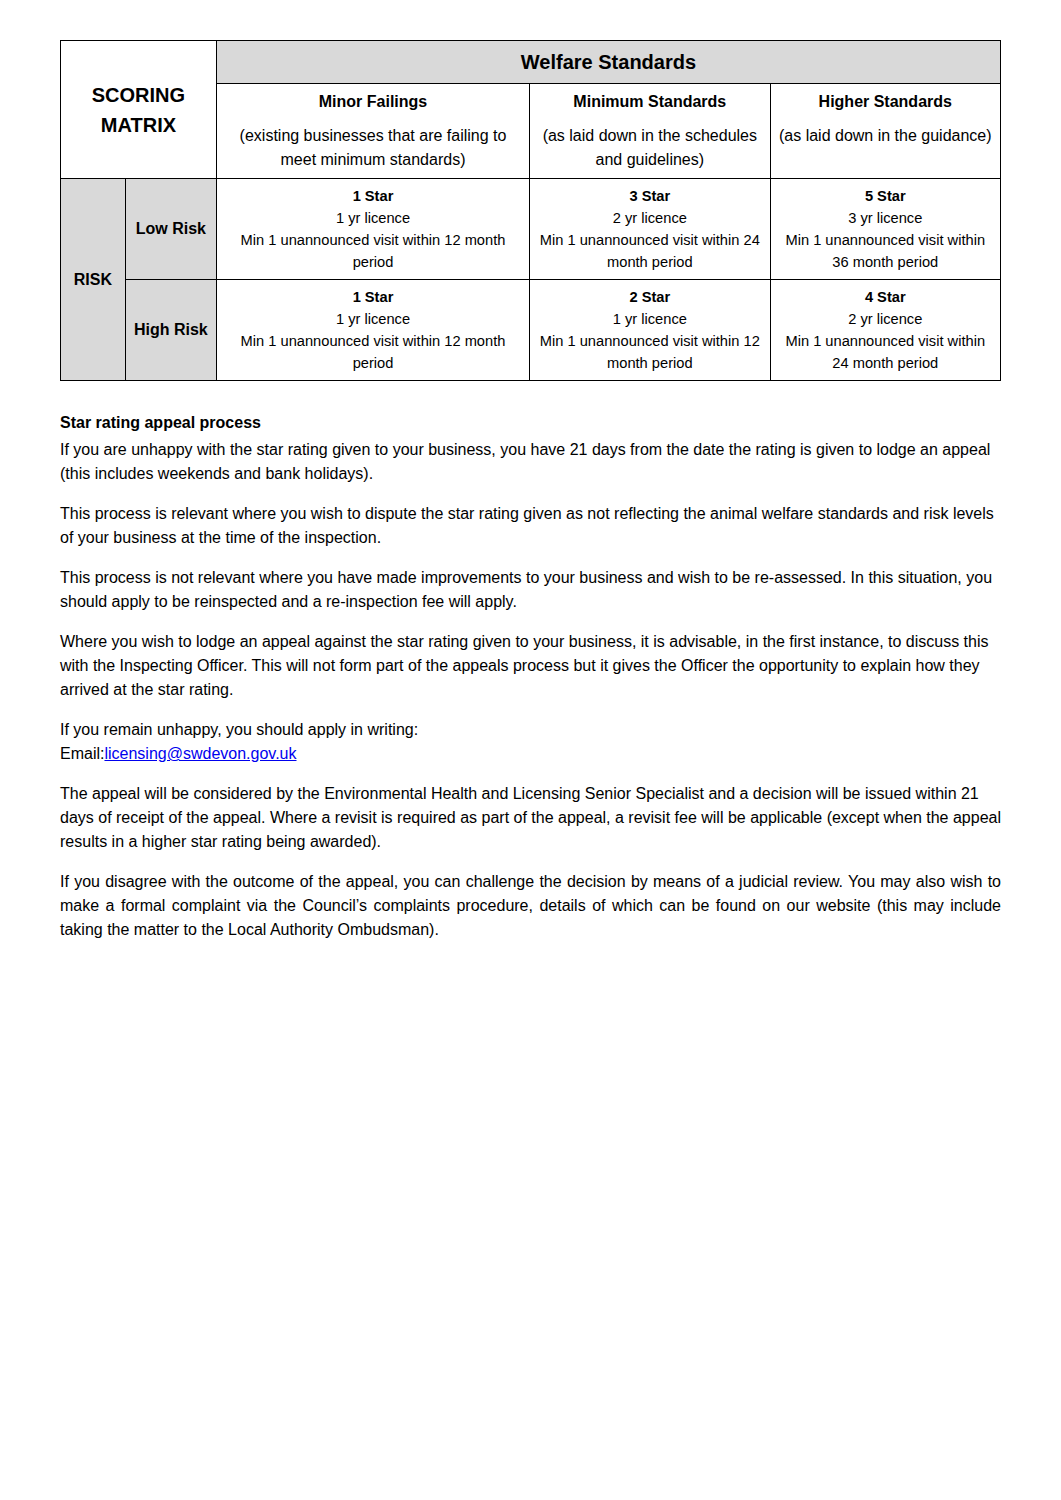| SCORING MATRIX | Welfare Standards |
| --- | --- |
| Minor Failings (existing businesses that are failing to meet minimum standards) | Minimum Standards (as laid down in the schedules and guidelines) | Higher Standards (as laid down in the guidance) |
| RISK | Low Risk | 1 Star 1 yr licence Min 1 unannounced visit within 12 month period | 3 Star 2 yr licence Min 1 unannounced visit within 24 month period | 5 Star 3 yr licence Min 1 unannounced visit within 36 month period |
| High Risk | 1 Star 1 yr licence Min 1 unannounced visit within 12 month period | 2 Star 1 yr licence Min 1 unannounced visit within 12 month period | 4 Star 2 yr licence Min 1 unannounced visit within 24 month period |
Star rating appeal process
If you are unhappy with the star rating given to your business, you have 21 days from the date the rating is given to lodge an appeal (this includes weekends and bank holidays).
This process is relevant where you wish to dispute the star rating given as not reflecting the animal welfare standards and risk levels of your business at the time of the inspection.
This process is not relevant where you have made improvements to your business and wish to be re-assessed. In this situation, you should apply to be reinspected and a re-inspection fee will apply.
Where you wish to lodge an appeal against the star rating given to your business, it is advisable, in the first instance, to discuss this with the Inspecting Officer. This will not form part of the appeals process but it gives the Officer the opportunity to explain how they arrived at the star rating.
If you remain unhappy, you should apply in writing:
Email:licensing@swdevon.gov.uk
The appeal will be considered by the Environmental Health and Licensing Senior Specialist and a decision will be issued within 21 days of receipt of the appeal. Where a revisit is required as part of the appeal, a revisit fee will be applicable (except when the appeal results in a higher star rating being awarded).
If you disagree with the outcome of the appeal, you can challenge the decision by means of a judicial review. You may also wish to make a formal complaint via the Council’s complaints procedure, details of which can be found on our website (this may include taking the matter to the Local Authority Ombudsman).